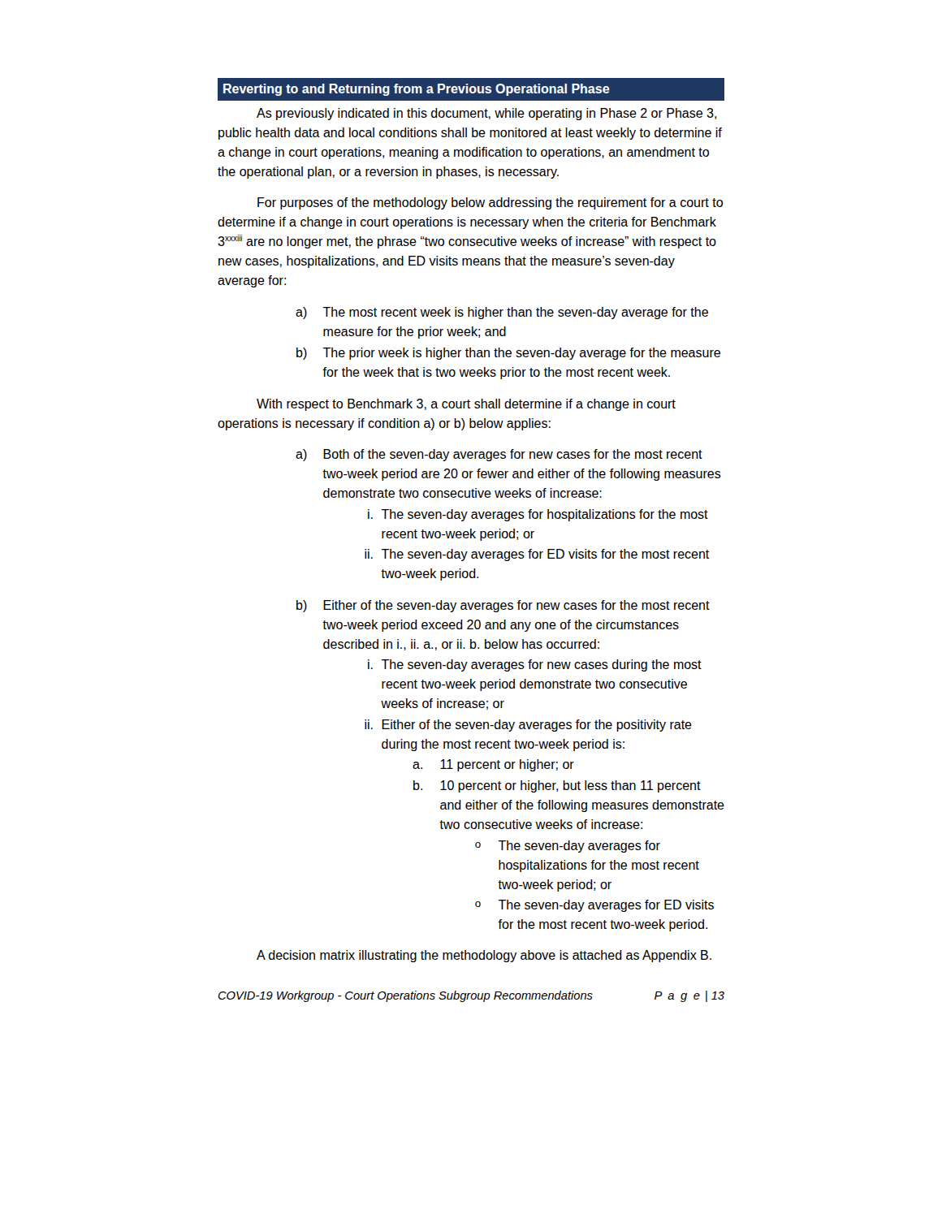Reverting to and Returning from a Previous Operational Phase
As previously indicated in this document, while operating in Phase 2 or Phase 3, public health data and local conditions shall be monitored at least weekly to determine if a change in court operations, meaning a modification to operations, an amendment to the operational plan, or a reversion in phases, is necessary.
For purposes of the methodology below addressing the requirement for a court to determine if a change in court operations is necessary when the criteria for Benchmark 3xxxiii are no longer met, the phrase “two consecutive weeks of increase” with respect to new cases, hospitalizations, and ED visits means that the measure’s seven-day average for:
The most recent week is higher than the seven-day average for the measure for the prior week; and
The prior week is higher than the seven-day average for the measure for the week that is two weeks prior to the most recent week.
With respect to Benchmark 3, a court shall determine if a change in court operations is necessary if condition a) or b) below applies:
Both of the seven-day averages for new cases for the most recent two-week period are 20 or fewer and either of the following measures demonstrate two consecutive weeks of increase:
The seven-day averages for hospitalizations for the most recent two-week period; or
The seven-day averages for ED visits for the most recent two-week period.
Either of the seven-day averages for new cases for the most recent two-week period exceed 20 and any one of the circumstances described in i., ii. a., or ii. b. below has occurred:
The seven-day averages for new cases during the most recent two-week period demonstrate two consecutive weeks of increase; or
Either of the seven-day averages for the positivity rate during the most recent two-week period is:
11 percent or higher; or
10 percent or higher, but less than 11 percent and either of the following measures demonstrate two consecutive weeks of increase:
The seven-day averages for hospitalizations for the most recent two-week period; or
The seven-day averages for ED visits for the most recent two-week period.
A decision matrix illustrating the methodology above is attached as Appendix B.
COVID-19 Workgroup - Court Operations Subgroup Recommendations P a g e | 13